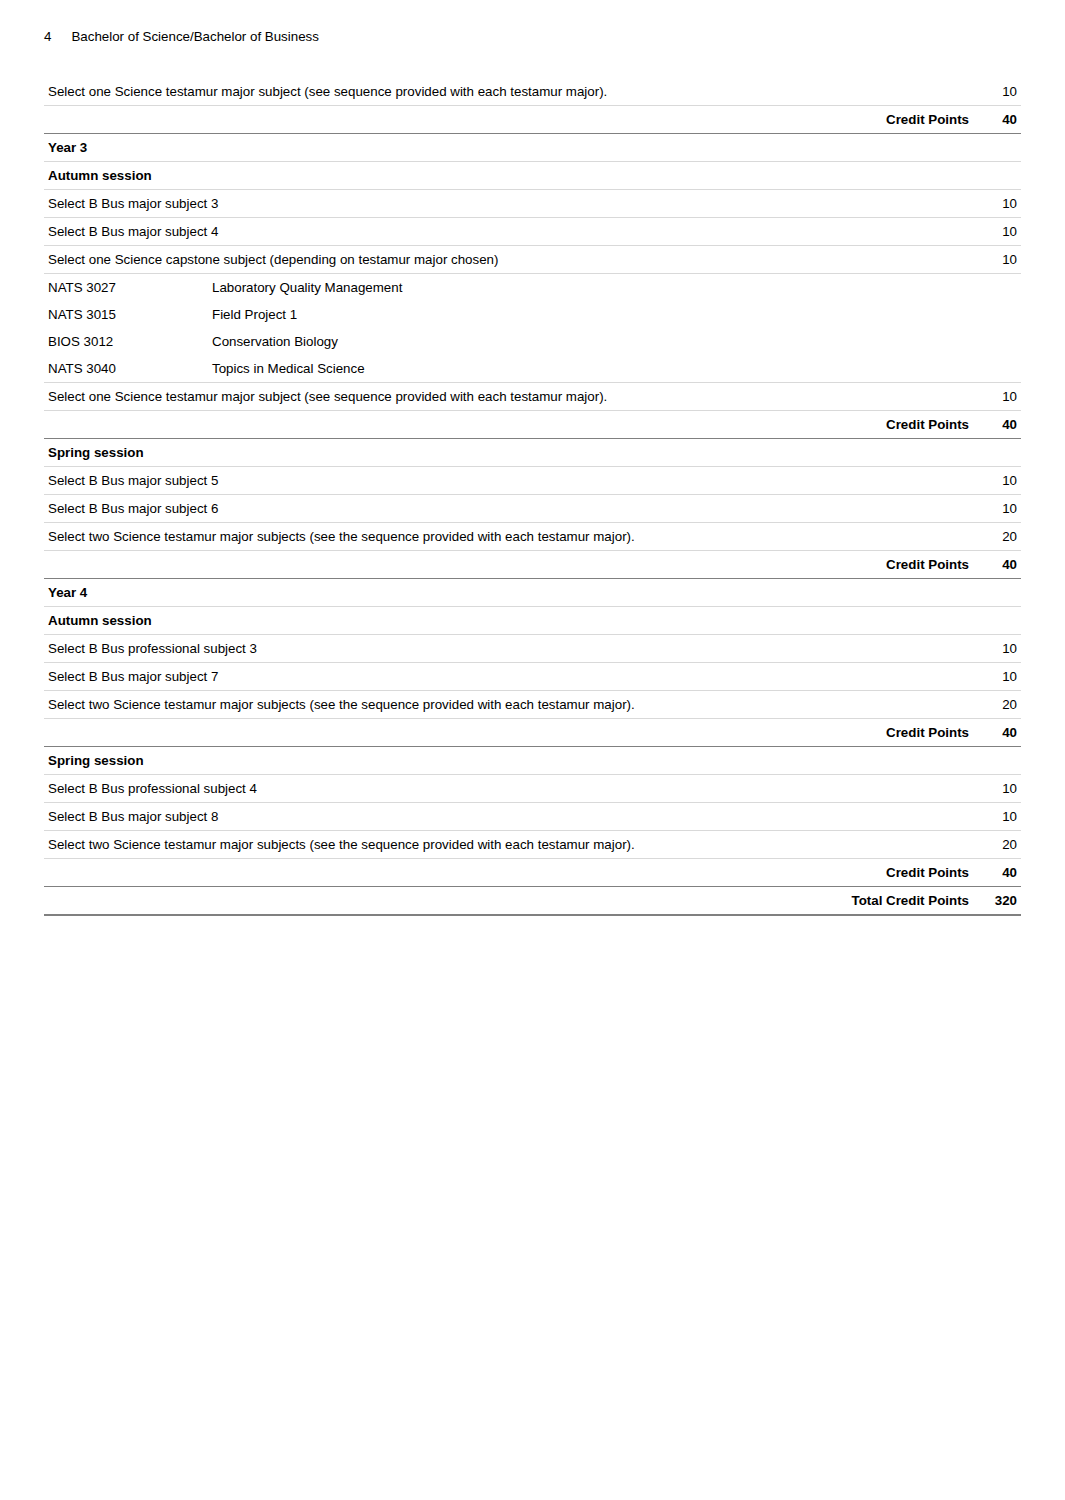4 Bachelor of Science/Bachelor of Business
| Select one Science testamur major subject (see sequence provided with each testamur major). | 10 |
| | Credit Points | 40 |
| Year 3 |
| Autumn session |
| Select B Bus major subject 3 | 10 |
| Select B Bus major subject 4 | 10 |
| Select one Science capstone subject (depending on testamur major chosen) | 10 |
| NATS 3027 | Laboratory Quality Management | |
| NATS 3015 | Field Project 1 | |
| BIOS 3012 | Conservation Biology | |
| NATS 3040 | Topics in Medical Science | |
| Select one Science testamur major subject (see sequence provided with each testamur major). | 10 |
| | Credit Points | 40 |
| Spring session |
| Select B Bus major subject 5 | 10 |
| Select B Bus major subject 6 | 10 |
| Select two Science testamur major subjects (see the sequence provided with each testamur major). | 20 |
| | Credit Points | 40 |
| Year 4 |
| Autumn session |
| Select B Bus professional subject 3 | 10 |
| Select B Bus major subject 7 | 10 |
| Select two Science testamur major subjects (see the sequence provided with each testamur major). | 20 |
| | Credit Points | 40 |
| Spring session |
| Select B Bus professional subject 4 | 10 |
| Select B Bus major subject 8 | 10 |
| Select two Science testamur major subjects (see the sequence provided with each testamur major). | 20 |
| | Credit Points | 40 |
| | Total Credit Points | 320 |